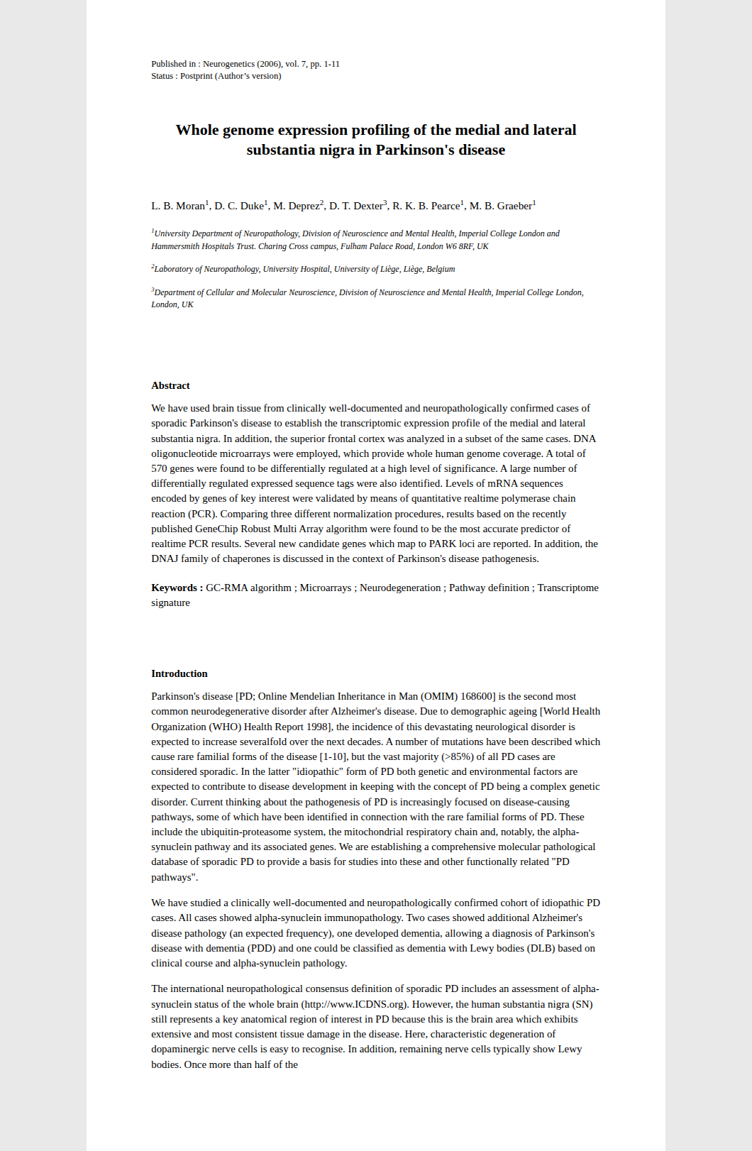Published in : Neurogenetics (2006), vol. 7, pp. 1-11
Status : Postprint (Author’s version)
Whole genome expression profiling of the medial and lateral substantia nigra in Parkinson's disease
L. B. Moran1, D. C. Duke1, M. Deprez2, D. T. Dexter3, R. K. B. Pearce1, M. B. Graeber1
1University Department of Neuropathology, Division of Neuroscience and Mental Health, Imperial College London and Hammersmith Hospitals Trust. Charing Cross campus, Fulham Palace Road, London W6 8RF, UK
2Laboratory of Neuropathology, University Hospital, University of Liège, Liège, Belgium
3Department of Cellular and Molecular Neuroscience, Division of Neuroscience and Mental Health, Imperial College London, London, UK
Abstract
We have used brain tissue from clinically well-documented and neuropathologically confirmed cases of sporadic Parkinson's disease to establish the transcriptomic expression profile of the medial and lateral substantia nigra. In addition, the superior frontal cortex was analyzed in a subset of the same cases. DNA oligonucleotide microarrays were employed, which provide whole human genome coverage. A total of 570 genes were found to be differentially regulated at a high level of significance. A large number of differentially regulated expressed sequence tags were also identified. Levels of mRNA sequences encoded by genes of key interest were validated by means of quantitative realtime polymerase chain reaction (PCR). Comparing three different normalization procedures, results based on the recently published GeneChip Robust Multi Array algorithm were found to be the most accurate predictor of realtime PCR results. Several new candidate genes which map to PARK loci are reported. In addition, the DNAJ family of chaperones is discussed in the context of Parkinson's disease pathogenesis.
Keywords : GC-RMA algorithm ; Microarrays ; Neurodegeneration ; Pathway definition ; Transcriptome signature
Introduction
Parkinson's disease [PD; Online Mendelian Inheritance in Man (OMIM) 168600] is the second most common neurodegenerative disorder after Alzheimer's disease. Due to demographic ageing [World Health Organization (WHO) Health Report 1998], the incidence of this devastating neurological disorder is expected to increase severalfold over the next decades. A number of mutations have been described which cause rare familial forms of the disease [1-10], but the vast majority (>85%) of all PD cases are considered sporadic. In the latter "idiopathic" form of PD both genetic and environmental factors are expected to contribute to disease development in keeping with the concept of PD being a complex genetic disorder. Current thinking about the pathogenesis of PD is increasingly focused on disease-causing pathways, some of which have been identified in connection with the rare familial forms of PD. These include the ubiquitin-proteasome system, the mitochondrial respiratory chain and, notably, the alpha-synuclein pathway and its associated genes. We are establishing a comprehensive molecular pathological database of sporadic PD to provide a basis for studies into these and other functionally related "PD pathways".
We have studied a clinically well-documented and neuropathologically confirmed cohort of idiopathic PD cases. All cases showed alpha-synuclein immunopathology. Two cases showed additional Alzheimer's disease pathology (an expected frequency), one developed dementia, allowing a diagnosis of Parkinson's disease with dementia (PDD) and one could be classified as dementia with Lewy bodies (DLB) based on clinical course and alpha-synuclein pathology.
The international neuropathological consensus definition of sporadic PD includes an assessment of alpha-synuclein status of the whole brain (http://www.ICDNS.org). However, the human substantia nigra (SN) still represents a key anatomical region of interest in PD because this is the brain area which exhibits extensive and most consistent tissue damage in the disease. Here, characteristic degeneration of dopaminergic nerve cells is easy to recognise. In addition, remaining nerve cells typically show Lewy bodies. Once more than half of the